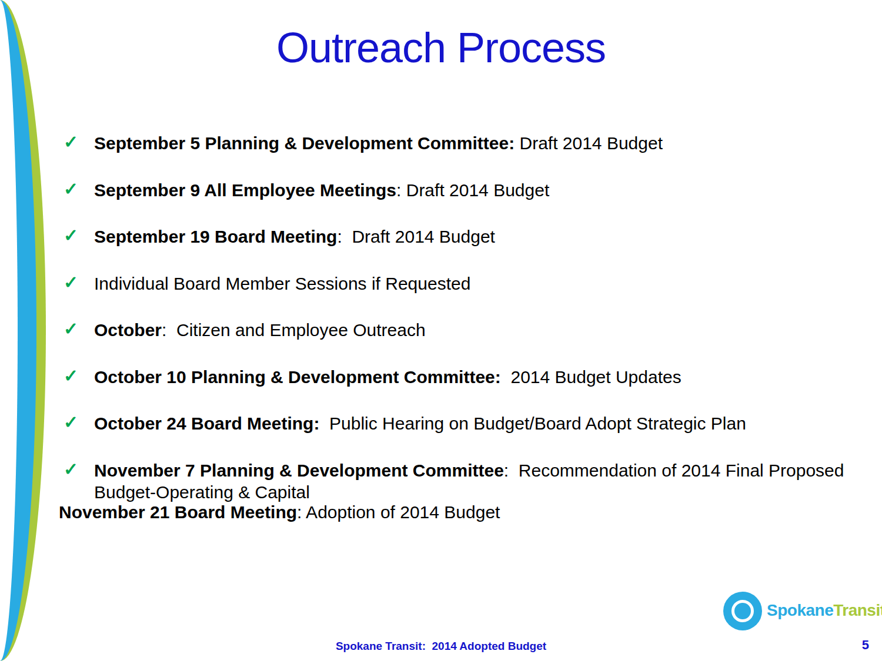Outreach Process
✓September 5 Planning & Development Committee: Draft 2014 Budget
✓September 9 All Employee Meetings: Draft 2014 Budget
✓September 19 Board Meeting: Draft 2014 Budget
✓Individual Board Member Sessions if Requested
✓October: Citizen and Employee Outreach
✓October 10 Planning & Development Committee: 2014 Budget Updates
✓October 24 Board Meeting: Public Hearing on Budget/Board Adopt Strategic Plan
✓November 7 Planning & Development Committee: Recommendation of 2014 Final Proposed Budget-Operating & Capital
November 21 Board Meeting: Adoption of 2014 Budget
SpokaneTransit
Spokane Transit: 2014 Adopted Budget
5